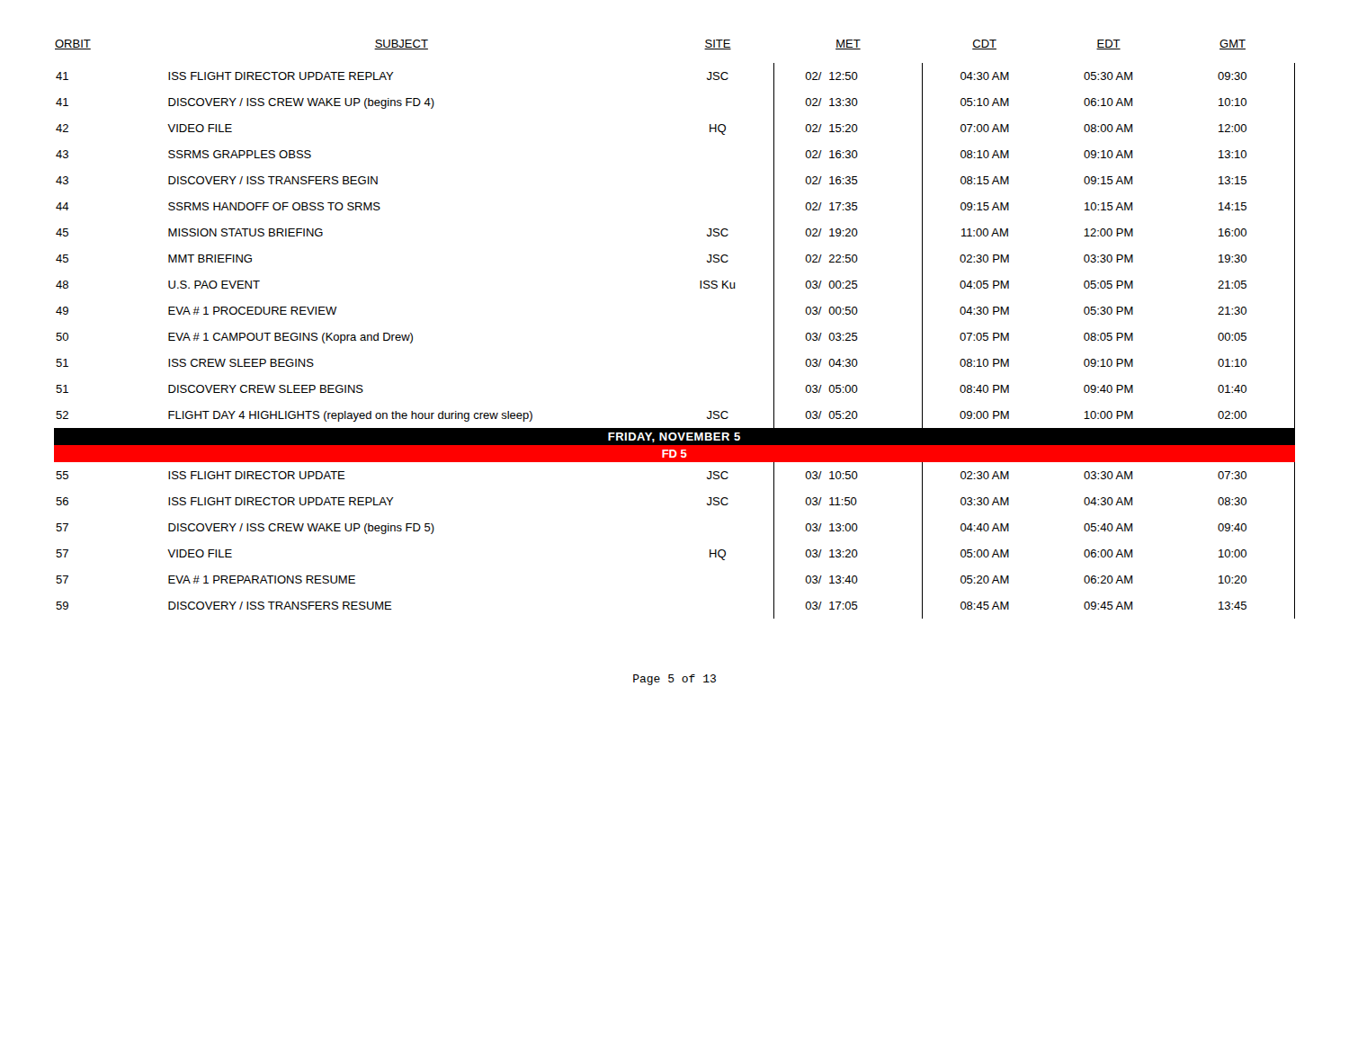| ORBIT | SUBJECT | SITE | MET | CDT | EDT | GMT |
| --- | --- | --- | --- | --- | --- | --- |
| 41 | ISS FLIGHT DIRECTOR UPDATE REPLAY | JSC | 02/ | 12:50 | 04:30 AM | 05:30 AM | 09:30 |
| 41 | DISCOVERY / ISS CREW WAKE UP (begins FD 4) | | 02/ | 13:30 | 05:10 AM | 06:10 AM | 10:10 |
| 42 | VIDEO FILE | HQ | 02/ | 15:20 | 07:00 AM | 08:00 AM | 12:00 |
| 43 | SSRMS GRAPPLES OBSS | | 02/ | 16:30 | 08:10 AM | 09:10 AM | 13:10 |
| 43 | DISCOVERY / ISS TRANSFERS BEGIN | | 02/ | 16:35 | 08:15 AM | 09:15 AM | 13:15 |
| 44 | SSRMS HANDOFF OF OBSS TO SRMS | | 02/ | 17:35 | 09:15 AM | 10:15 AM | 14:15 |
| 45 | MISSION STATUS BRIEFING | JSC | 02/ | 19:20 | 11:00 AM | 12:00 PM | 16:00 |
| 45 | MMT BRIEFING | JSC | 02/ | 22:50 | 02:30 PM | 03:30 PM | 19:30 |
| 48 | U.S. PAO EVENT | ISS Ku | 03/ | 00:25 | 04:05 PM | 05:05 PM | 21:05 |
| 49 | EVA # 1 PROCEDURE REVIEW | | 03/ | 00:50 | 04:30 PM | 05:30 PM | 21:30 |
| 50 | EVA # 1 CAMPOUT BEGINS (Kopra and Drew) | | 03/ | 03:25 | 07:05 PM | 08:05 PM | 00:05 |
| 51 | ISS CREW SLEEP BEGINS | | 03/ | 04:30 | 08:10 PM | 09:10 PM | 01:10 |
| 51 | DISCOVERY CREW SLEEP BEGINS | | 03/ | 05:00 | 08:40 PM | 09:40 PM | 01:40 |
| 52 | FLIGHT DAY 4 HIGHLIGHTS (replayed on the hour during crew sleep) | JSC | 03/ | 05:20 | 09:00 PM | 10:00 PM | 02:00 |
| FRIDAY, NOVEMBER 5 |
| FD 5 |
| 55 | ISS FLIGHT DIRECTOR UPDATE | JSC | 03/ | 10:50 | 02:30 AM | 03:30 AM | 07:30 |
| 56 | ISS FLIGHT DIRECTOR UPDATE REPLAY | JSC | 03/ | 11:50 | 03:30 AM | 04:30 AM | 08:30 |
| 57 | DISCOVERY / ISS CREW WAKE UP (begins FD 5) | | 03/ | 13:00 | 04:40 AM | 05:40 AM | 09:40 |
| 57 | VIDEO FILE | HQ | 03/ | 13:20 | 05:00 AM | 06:00 AM | 10:00 |
| 57 | EVA # 1 PREPARATIONS RESUME | | 03/ | 13:40 | 05:20 AM | 06:20 AM | 10:20 |
| 59 | DISCOVERY / ISS TRANSFERS RESUME | | 03/ | 17:05 | 08:45 AM | 09:45 AM | 13:45 |
Page 5 of 13